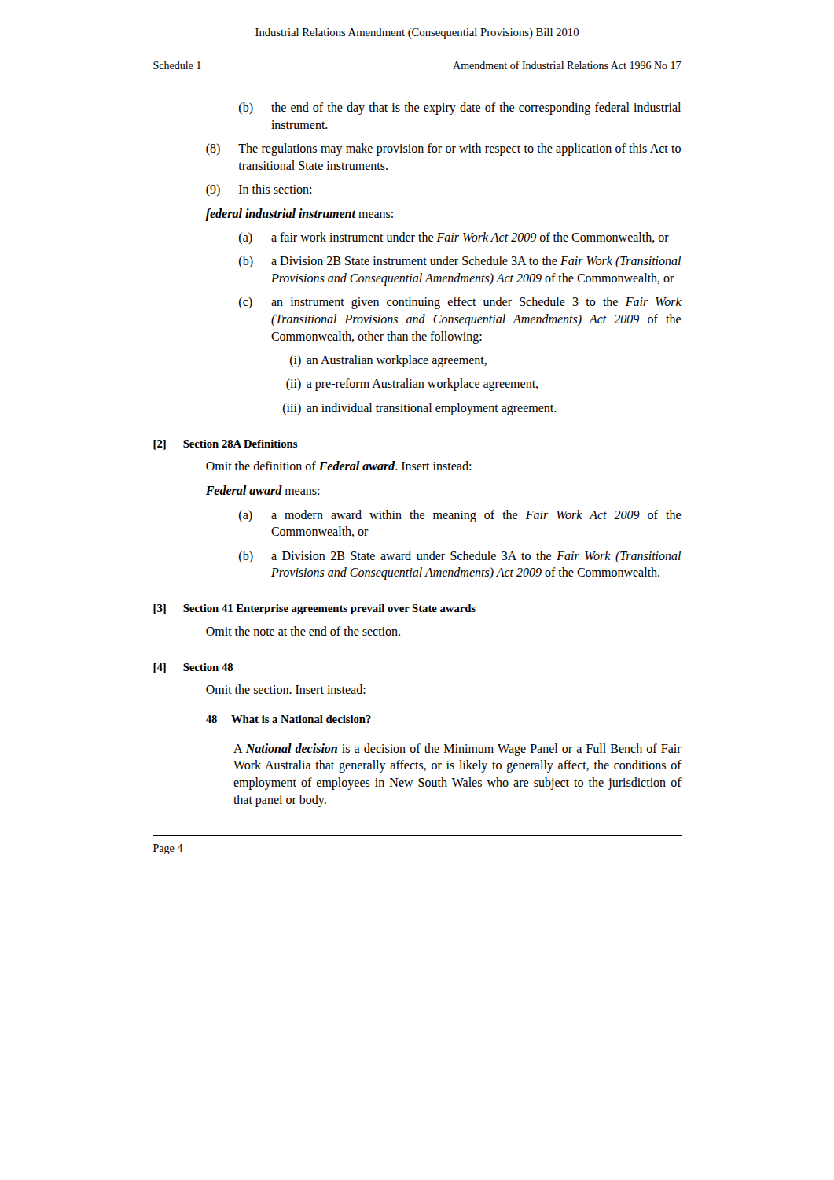Industrial Relations Amendment (Consequential Provisions) Bill 2010
Schedule 1 Amendment of Industrial Relations Act 1996 No 17
(b) the end of the day that is the expiry date of the corresponding federal industrial instrument.
(8) The regulations may make provision for or with respect to the application of this Act to transitional State instruments.
(9) In this section:
federal industrial instrument means:
(a) a fair work instrument under the Fair Work Act 2009 of the Commonwealth, or
(b) a Division 2B State instrument under Schedule 3A to the Fair Work (Transitional Provisions and Consequential Amendments) Act 2009 of the Commonwealth, or
(c) an instrument given continuing effect under Schedule 3 to the Fair Work (Transitional Provisions and Consequential Amendments) Act 2009 of the Commonwealth, other than the following:
(i) an Australian workplace agreement,
(ii) a pre-reform Australian workplace agreement,
(iii) an individual transitional employment agreement.
[2] Section 28A Definitions
Omit the definition of Federal award. Insert instead:
Federal award means:
(a) a modern award within the meaning of the Fair Work Act 2009 of the Commonwealth, or
(b) a Division 2B State award under Schedule 3A to the Fair Work (Transitional Provisions and Consequential Amendments) Act 2009 of the Commonwealth.
[3] Section 41 Enterprise agreements prevail over State awards
Omit the note at the end of the section.
[4] Section 48
Omit the section. Insert instead:
48 What is a National decision?
A National decision is a decision of the Minimum Wage Panel or a Full Bench of Fair Work Australia that generally affects, or is likely to generally affect, the conditions of employment of employees in New South Wales who are subject to the jurisdiction of that panel or body.
Page 4